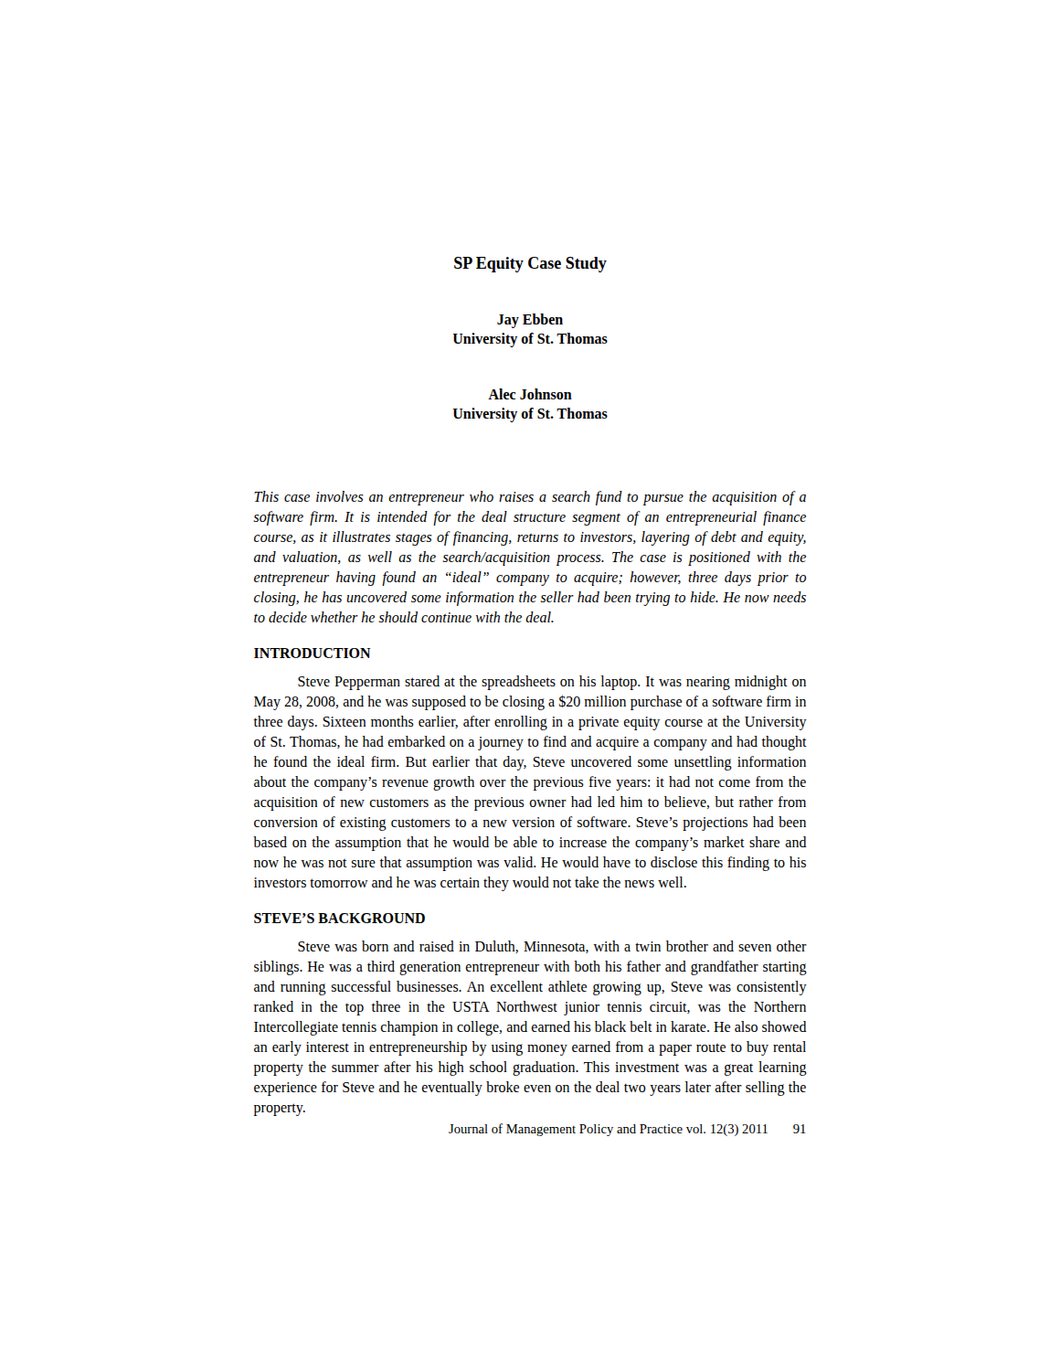SP Equity Case Study
Jay Ebben University of St. Thomas
Alec Johnson University of St. Thomas
This case involves an entrepreneur who raises a search fund to pursue the acquisition of a software firm. It is intended for the deal structure segment of an entrepreneurial finance course, as it illustrates stages of financing, returns to investors, layering of debt and equity, and valuation, as well as the search/acquisition process. The case is positioned with the entrepreneur having found an “ideal” company to acquire; however, three days prior to closing, he has uncovered some information the seller had been trying to hide. He now needs to decide whether he should continue with the deal.
Introduction
Steve Pepperman stared at the spreadsheets on his laptop. It was nearing midnight on May 28, 2008, and he was supposed to be closing a $20 million purchase of a software firm in three days. Sixteen months earlier, after enrolling in a private equity course at the University of St. Thomas, he had embarked on a journey to find and acquire a company and had thought he found the ideal firm. But earlier that day, Steve uncovered some unsettling information about the company’s revenue growth over the previous five years: it had not come from the acquisition of new customers as the previous owner had led him to believe, but rather from conversion of existing customers to a new version of software. Steve’s projections had been based on the assumption that he would be able to increase the company’s market share and now he was not sure that assumption was valid. He would have to disclose this finding to his investors tomorrow and he was certain they would not take the news well.
Steve’s Background
Steve was born and raised in Duluth, Minnesota, with a twin brother and seven other siblings. He was a third generation entrepreneur with both his father and grandfather starting and running successful businesses. An excellent athlete growing up, Steve was consistently ranked in the top three in the USTA Northwest junior tennis circuit, was the Northern Intercollegiate tennis champion in college, and earned his black belt in karate. He also showed an early interest in entrepreneurship by using money earned from a paper route to buy rental property the summer after his high school graduation. This investment was a great learning experience for Steve and he eventually broke even on the deal two years later after selling the property.
Journal of Management Policy and Practice vol. 12(3) 201191